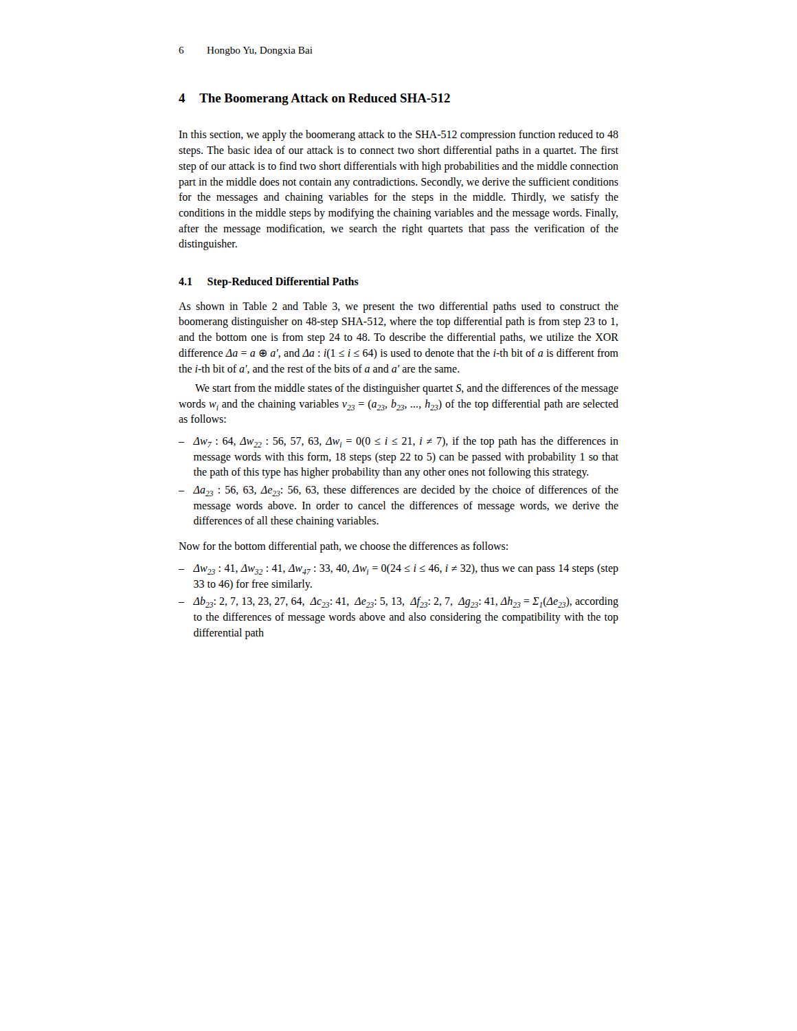6 Hongbo Yu, Dongxia Bai
4 The Boomerang Attack on Reduced SHA-512
In this section, we apply the boomerang attack to the SHA-512 compression function reduced to 48 steps. The basic idea of our attack is to connect two short differential paths in a quartet. The first step of our attack is to find two short differentials with high probabilities and the middle connection part in the middle does not contain any contradictions. Secondly, we derive the sufficient conditions for the messages and chaining variables for the steps in the middle. Thirdly, we satisfy the conditions in the middle steps by modifying the chaining variables and the message words. Finally, after the message modification, we search the right quartets that pass the verification of the distinguisher.
4.1 Step-Reduced Differential Paths
As shown in Table 2 and Table 3, we present the two differential paths used to construct the boomerang distinguisher on 48-step SHA-512, where the top differential path is from step 23 to 1, and the bottom one is from step 24 to 48. To describe the differential paths, we utilize the XOR difference Δa = a ⊕ a′, and Δa : i(1 ≤ i ≤ 64) is used to denote that the i-th bit of a is different from the i-th bit of a′, and the rest of the bits of a and a′ are the same.
We start from the middle states of the distinguisher quartet S, and the differences of the message words wi and the chaining variables v23 = (a23, b23, ..., h23) of the top differential path are selected as follows:
Δw7 : 64, Δw22 : 56, 57, 63, Δwi = 0(0 ≤ i ≤ 21, i ≠ 7), if the top path has the differences in message words with this form, 18 steps (step 22 to 5) can be passed with probability 1 so that the path of this type has higher probability than any other ones not following this strategy.
Δa23 : 56, 63, Δe23: 56, 63, these differences are decided by the choice of differences of the message words above. In order to cancel the differences of message words, we derive the differences of all these chaining variables.
Now for the bottom differential path, we choose the differences as follows:
Δw23 : 41, Δw32 : 41, Δw47 : 33, 40, Δwi = 0(24 ≤ i ≤ 46, i ≠ 32), thus we can pass 14 steps (step 33 to 46) for free similarly.
Δb23: 2, 7, 13, 23, 27, 64, Δc23: 41, Δe23: 5, 13, Δf23: 2, 7, Δg23: 41, Δh23 = Σ1(Δe23), according to the differences of message words above and also considering the compatibility with the top differential path